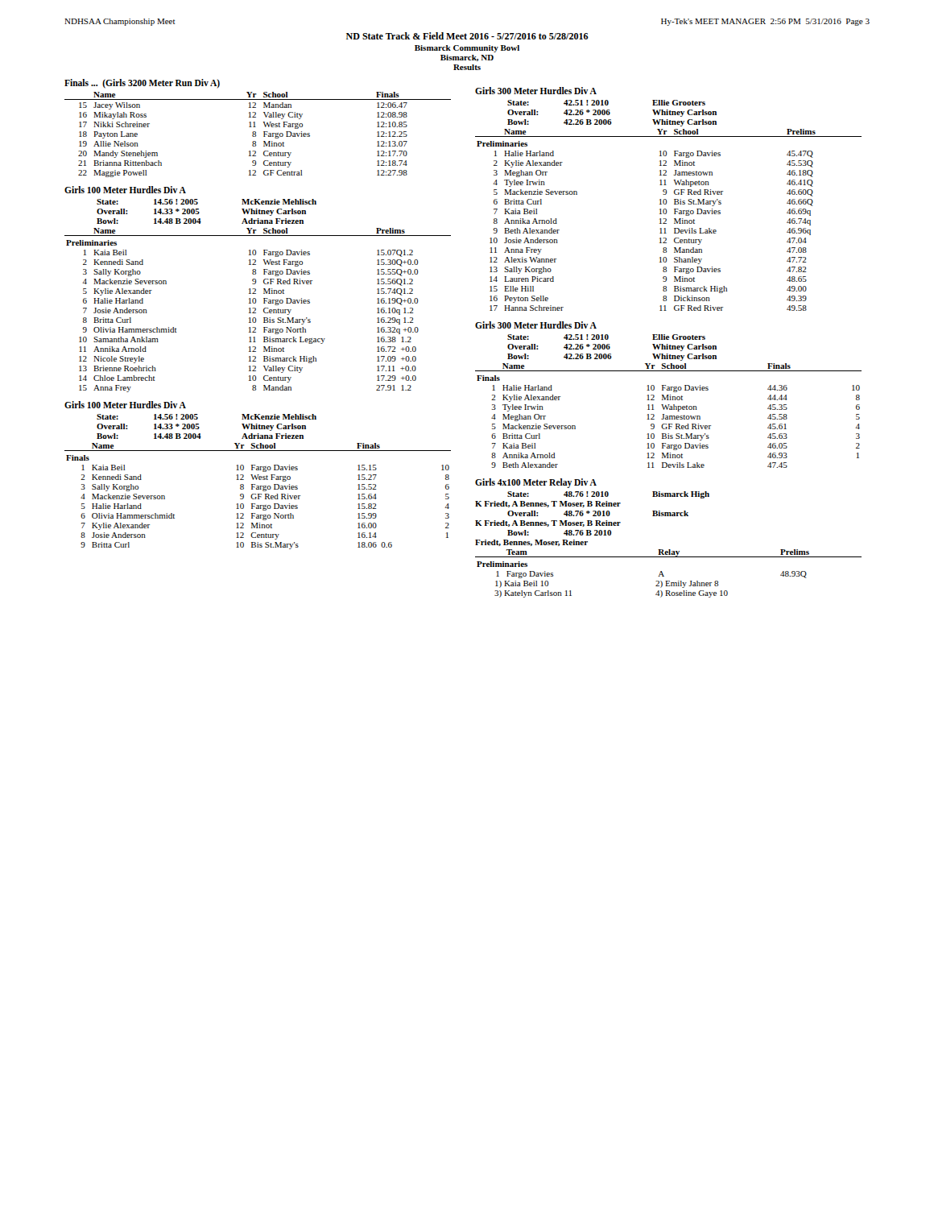NDHSAA Championship Meet Hy-Tek's MEET MANAGER 2:56 PM 5/31/2016 Page 3
ND State Track & Field Meet 2016 - 5/27/2016 to 5/28/2016
Bismarck Community Bowl
Bismarck, ND
Results
Finals ... (Girls 3200 Meter Run Div A)
| | Name | Yr | School | Finals |
| --- | --- | --- | --- | --- |
| 15 | Jacey Wilson | 12 | Mandan | 12:06.47 |
| 16 | Mikaylah Ross | 12 | Valley City | 12:08.98 |
| 17 | Nikki Schreiner | 11 | West Fargo | 12:10.85 |
| 18 | Payton Lane | 8 | Fargo Davies | 12:12.25 |
| 19 | Allie Nelson | 8 | Minot | 12:13.07 |
| 20 | Mandy Stenehjem | 12 | Century | 12:17.70 |
| 21 | Brianna Rittenbach | 9 | Century | 12:18.74 |
| 22 | Maggie Powell | 12 | GF Central | 12:27.98 |
Girls 100 Meter Hurdles Div A
State: 14.56 ! 2005 McKenzie Mehlisch
Overall: 14.33 * 2005 Whitney Carlson
Bowl: 14.48 B 2004 Adriana Friezen
| | Name | Yr | School | Prelims |
| --- | --- | --- | --- | --- |
| Preliminaries |
| 1 | Kaia Beil | 10 | Fargo Davies | 15.07Q1.2 |
| 2 | Kennedi Sand | 12 | West Fargo | 15.30Q+0.0 |
| 3 | Sally Korgho | 8 | Fargo Davies | 15.55Q+0.0 |
| 4 | Mackenzie Severson | 9 | GF Red River | 15.56Q1.2 |
| 5 | Kylie Alexander | 12 | Minot | 15.74Q1.2 |
| 6 | Halie Harland | 10 | Fargo Davies | 16.19Q+0.0 |
| 7 | Josie Anderson | 12 | Century | 16.10q 1.2 |
| 8 | Britta Curl | 10 | Bis St.Mary's | 16.29q 1.2 |
| 9 | Olivia Hammerschmidt | 12 | Fargo North | 16.32q +0.0 |
| 10 | Samantha Anklam | 11 | Bismarck Legacy | 16.38 1.2 |
| 11 | Annika Arnold | 12 | Minot | 16.72 +0.0 |
| 12 | Nicole Streyle | 12 | Bismarck High | 17.09 +0.0 |
| 13 | Brienne Roehrich | 12 | Valley City | 17.11 +0.0 |
| 14 | Chloe Lambrecht | 10 | Century | 17.29 +0.0 |
| 15 | Anna Frey | 8 | Mandan | 27.91 1.2 |
Girls 100 Meter Hurdles Div A
State: 14.56 ! 2005 McKenzie Mehlisch
Overall: 14.33 * 2005 Whitney Carlson
Bowl: 14.48 B 2004 Adriana Friezen
| | Name | Yr | School | Finals | |
| --- | --- | --- | --- | --- | --- |
| Finals |
| 1 | Kaia Beil | 10 | Fargo Davies | 15.15 | 10 |
| 2 | Kennedi Sand | 12 | West Fargo | 15.27 | 8 |
| 3 | Sally Korgho | 8 | Fargo Davies | 15.52 | 6 |
| 4 | Mackenzie Severson | 9 | GF Red River | 15.64 | 5 |
| 5 | Halie Harland | 10 | Fargo Davies | 15.82 | 4 |
| 6 | Olivia Hammerschmidt | 12 | Fargo North | 15.99 | 3 |
| 7 | Kylie Alexander | 12 | Minot | 16.00 | 2 |
| 8 | Josie Anderson | 12 | Century | 16.14 | 1 |
| 9 | Britta Curl | 10 | Bis St.Mary's | 18.06 0.6 | |
Girls 300 Meter Hurdles Div A
State: 42.51 ! 2010 Ellie Grooters
Overall: 42.26 * 2006 Whitney Carlson
Bowl: 42.26 B 2006 Whitney Carlson
| | Name | Yr | School | Prelims |
| --- | --- | --- | --- | --- |
| Preliminaries |
| 1 | Halie Harland | 10 | Fargo Davies | 45.47Q |
| 2 | Kylie Alexander | 12 | Minot | 45.53Q |
| 3 | Meghan Orr | 12 | Jamestown | 46.18Q |
| 4 | Tylee Irwin | 11 | Wahpeton | 46.41Q |
| 5 | Mackenzie Severson | 9 | GF Red River | 46.60Q |
| 6 | Britta Curl | 10 | Bis St.Mary's | 46.66Q |
| 7 | Kaia Beil | 10 | Fargo Davies | 46.69q |
| 8 | Annika Arnold | 12 | Minot | 46.74q |
| 9 | Beth Alexander | 11 | Devils Lake | 46.96q |
| 10 | Josie Anderson | 12 | Century | 47.04 |
| 11 | Anna Frey | 8 | Mandan | 47.08 |
| 12 | Alexis Wanner | 10 | Shanley | 47.72 |
| 13 | Sally Korgho | 8 | Fargo Davies | 47.82 |
| 14 | Lauren Picard | 9 | Minot | 48.65 |
| 15 | Elle Hill | 8 | Bismarck High | 49.00 |
| 16 | Peyton Selle | 8 | Dickinson | 49.39 |
| 17 | Hanna Schreiner | 11 | GF Red River | 49.58 |
Girls 300 Meter Hurdles Div A
State: 42.51 ! 2010 Ellie Grooters
Overall: 42.26 * 2006 Whitney Carlson
Bowl: 42.26 B 2006 Whitney Carlson
| | Name | Yr | School | Finals | |
| --- | --- | --- | --- | --- | --- |
| Finals |
| 1 | Halie Harland | 10 | Fargo Davies | 44.36 | 10 |
| 2 | Kylie Alexander | 12 | Minot | 44.44 | 8 |
| 3 | Tylee Irwin | 11 | Wahpeton | 45.35 | 6 |
| 4 | Meghan Orr | 12 | Jamestown | 45.58 | 5 |
| 5 | Mackenzie Severson | 9 | GF Red River | 45.61 | 4 |
| 6 | Britta Curl | 10 | Bis St.Mary's | 45.63 | 3 |
| 7 | Kaia Beil | 10 | Fargo Davies | 46.05 | 2 |
| 8 | Annika Arnold | 12 | Minot | 46.93 | 1 |
| 9 | Beth Alexander | 11 | Devils Lake | 47.45 | |
Girls 4x100 Meter Relay Div A
State: 48.76 ! 2010 Bismarck High
K Friedt, A Bennes, T Moser, B Reiner
Overall: 48.76 * 2010 Bismarck
K Friedt, A Bennes, T Moser, B Reiner
Bowl: 48.76 B 2010
Friedt, Bennes, Moser, Reiner
| | Team | Relay | Prelims |
| --- | --- | --- | --- |
| Preliminaries |
| 1 | Fargo Davies | A | 48.93Q |
| 1) Kaia Beil 10 2) Emily Jahner 8 |
| 3) Katelyn Carlson 11 4) Roseline Gaye 10 |